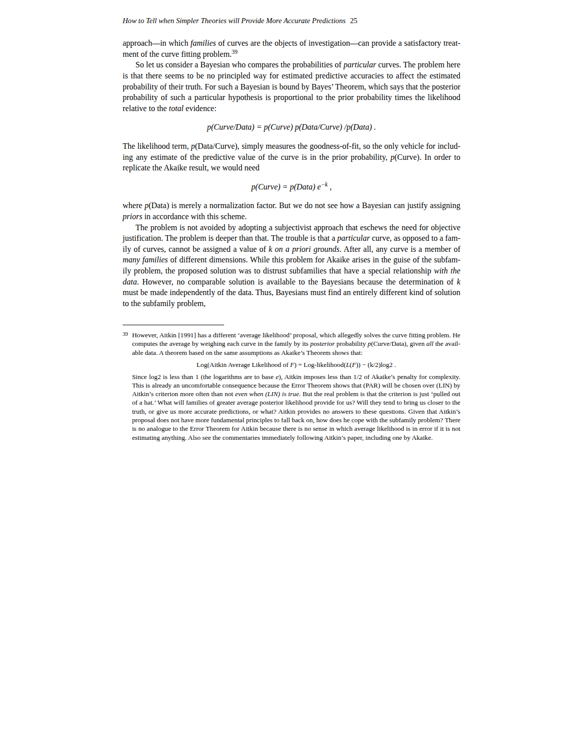How to Tell when Simpler Theories will Provide More Accurate Predictions25
approach—in which families of curves are the objects of investigation—can provide a satisfactory treatment of the curve fitting problem.39
So let us consider a Bayesian who compares the probabilities of particular curves. The problem here is that there seems to be no principled way for estimated predictive accuracies to affect the estimated probability of their truth. For such a Bayesian is bound by Bayes’ Theorem, which says that the posterior probability of such a particular hypothesis is proportional to the prior probability times the likelihood relative to the total evidence:
p(Curve/Data) = p(Curve) p(Data/Curve) /p(Data) .
The likelihood term, p(Data/Curve), simply measures the goodness-of-fit, so the only vehicle for including any estimate of the predictive value of the curve is in the prior probability, p(Curve). In order to replicate the Akaike result, we would need
p(Curve) = p(Data) e−k ,
where p(Data) is merely a normalization factor. But we do not see how a Bayesian can justify assigning priors in accordance with this scheme.
The problem is not avoided by adopting a subjectivist approach that eschews the need for objective justification. The problem is deeper than that. The trouble is that a particular curve, as opposed to a family of curves, cannot be assigned a value of k on a priori grounds. After all, any curve is a member of many families of different dimensions. While this problem for Akaike arises in the guise of the subfamily problem, the proposed solution was to distrust subfamilies that have a special relationship with the data. However, no comparable solution is available to the Bayesians because the determination of k must be made independently of the data. Thus, Bayesians must find an entirely different kind of solution to the subfamily problem,
39 However, Aitkin [1991] has a different ‘average likelihood’ proposal, which allegedly solves the curve fitting problem. He computes the average by weighing each curve in the family by its posterior probability p(Curve/Data), given all the available data. A theorem based on the same assumptions as Akaike’s Theorem shows that: Log(Aitkin Average Likelihood of F) = Log-likelihood(L(F)) − (k/2)log2 . Since log2 is less than 1 (the logarithms are to base e), Aitkin imposes less than 1/2 of Akaike’s penalty for complexity. This is already an uncomfortable consequence because the Error Theorem shows that (PAR) will be chosen over (LIN) by Aitkin’s criterion more often than not even when (LIN) is true. But the real problem is that the criterion is just ‘pulled out of a hat.’ What will families of greater average posterior likelihood provide for us? Will they tend to bring us closer to the truth, or give us more accurate predictions, or what? Aitkin provides no answers to these questions. Given that Aitkin’s proposal does not have more fundamental principles to fall back on, how does he cope with the subfamily problem? There is no analogue to the Error Theorem for Aitkin because there is no sense in which average likelihood is in error if it is not estimating anything. Also see the commentaries immediately following Aitkin’s paper, including one by Akaike.